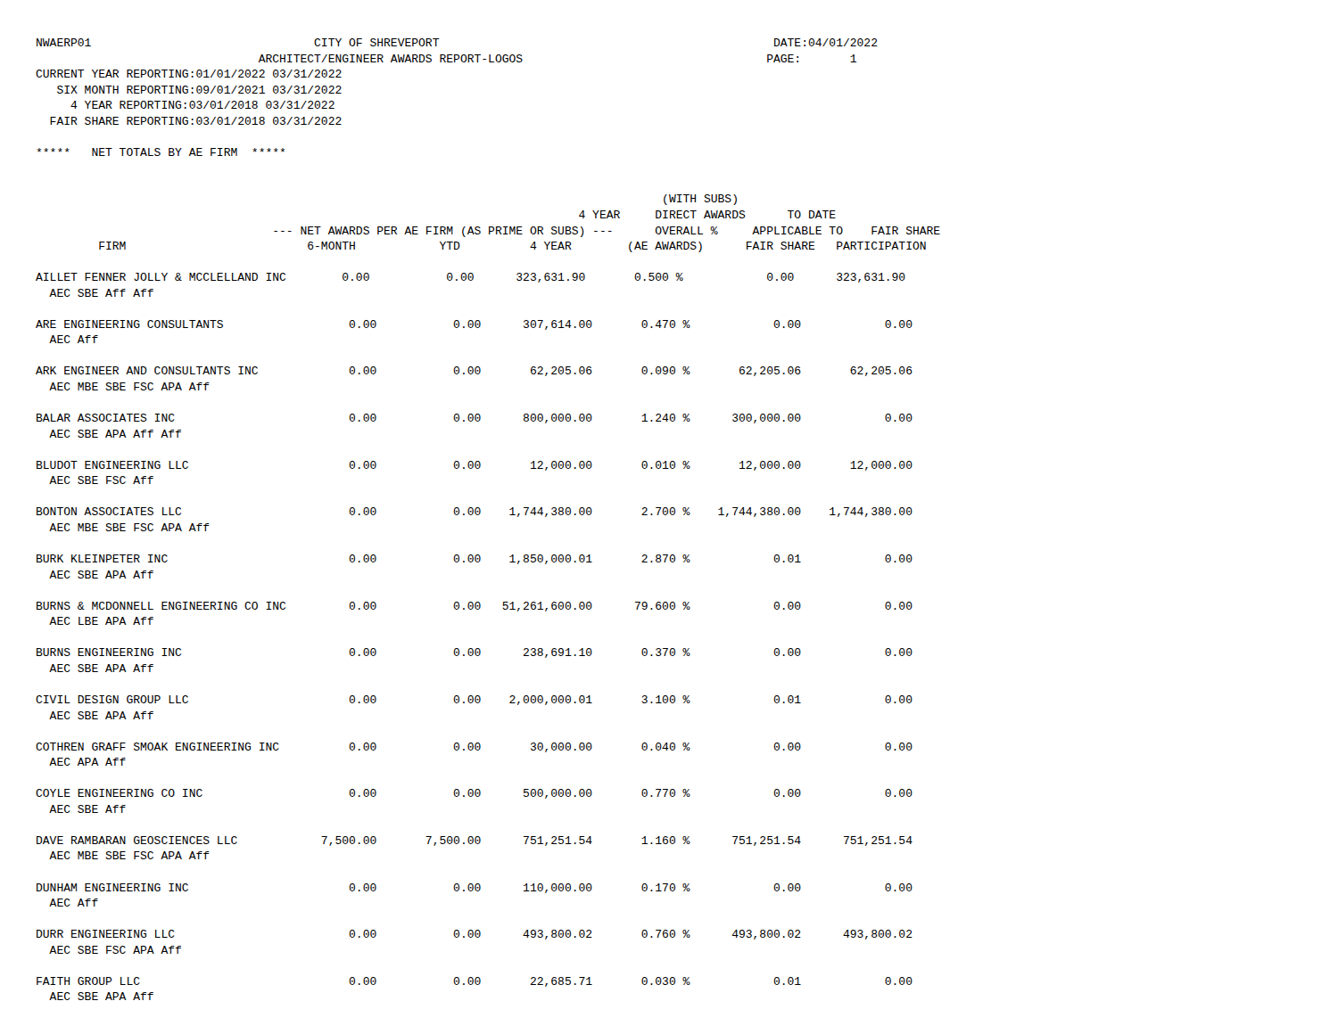NWAERP01                                CITY OF SHREVEPORT                                                DATE:04/01/2022
                                ARCHITECT/ENGINEER AWARDS REPORT-LOGOS                                   PAGE:       1
CURRENT YEAR REPORTING:01/01/2022 03/31/2022
   SIX MONTH REPORTING:09/01/2021 03/31/2022
     4 YEAR REPORTING:03/01/2018 03/31/2022
  FAIR SHARE REPORTING:03/01/2018 03/31/2022

*****   NET TOTALS BY AE FIRM  *****


                                                                                          (WITH SUBS)
                                                                              4 YEAR     DIRECT AWARDS      TO DATE
                                  --- NET AWARDS PER AE FIRM (AS PRIME OR SUBS) ---      OVERALL %     APPLICABLE TO    FAIR SHARE
         FIRM                          6-MONTH            YTD          4 YEAR        (AE AWARDS)      FAIR SHARE   PARTICIPATION

AILLET FENNER JOLLY & MCCLELLAND INC        0.00           0.00      323,631.90       0.500 %            0.00      323,631.90
  AEC SBE Aff Aff

ARE ENGINEERING CONSULTANTS                  0.00           0.00      307,614.00       0.470 %            0.00            0.00
  AEC Aff

ARK ENGINEER AND CONSULTANTS INC             0.00           0.00       62,205.06       0.090 %       62,205.06       62,205.06
  AEC MBE SBE FSC APA Aff

BALAR ASSOCIATES INC                         0.00           0.00      800,000.00       1.240 %      300,000.00            0.00
  AEC SBE APA Aff Aff

BLUDOT ENGINEERING LLC                       0.00           0.00       12,000.00       0.010 %       12,000.00       12,000.00
  AEC SBE FSC Aff

BONTON ASSOCIATES LLC                        0.00           0.00    1,744,380.00       2.700 %    1,744,380.00    1,744,380.00
  AEC MBE SBE FSC APA Aff

BURK KLEINPETER INC                          0.00           0.00    1,850,000.01       2.870 %            0.01            0.00
  AEC SBE APA Aff

BURNS & MCDONNELL ENGINEERING CO INC         0.00           0.00   51,261,600.00      79.600 %            0.00            0.00
  AEC LBE APA Aff

BURNS ENGINEERING INC                        0.00           0.00      238,691.10       0.370 %            0.00            0.00
  AEC SBE APA Aff

CIVIL DESIGN GROUP LLC                       0.00           0.00    2,000,000.01       3.100 %            0.01            0.00
  AEC SBE APA Aff

COTHREN GRAFF SMOAK ENGINEERING INC          0.00           0.00       30,000.00       0.040 %            0.00            0.00
  AEC APA Aff

COYLE ENGINEERING CO INC                     0.00           0.00      500,000.00       0.770 %            0.00            0.00
  AEC SBE Aff

DAVE RAMBARAN GEOSCIENCES LLC            7,500.00       7,500.00      751,251.54       1.160 %      751,251.54      751,251.54
  AEC MBE SBE FSC APA Aff

DUNHAM ENGINEERING INC                       0.00           0.00      110,000.00       0.170 %            0.00            0.00
  AEC Aff

DURR ENGINEERING LLC                         0.00           0.00      493,800.02       0.760 %      493,800.02      493,800.02
  AEC SBE FSC APA Aff

FAITH GROUP LLC                              0.00           0.00       22,685.71       0.030 %            0.01            0.00
  AEC SBE APA Aff